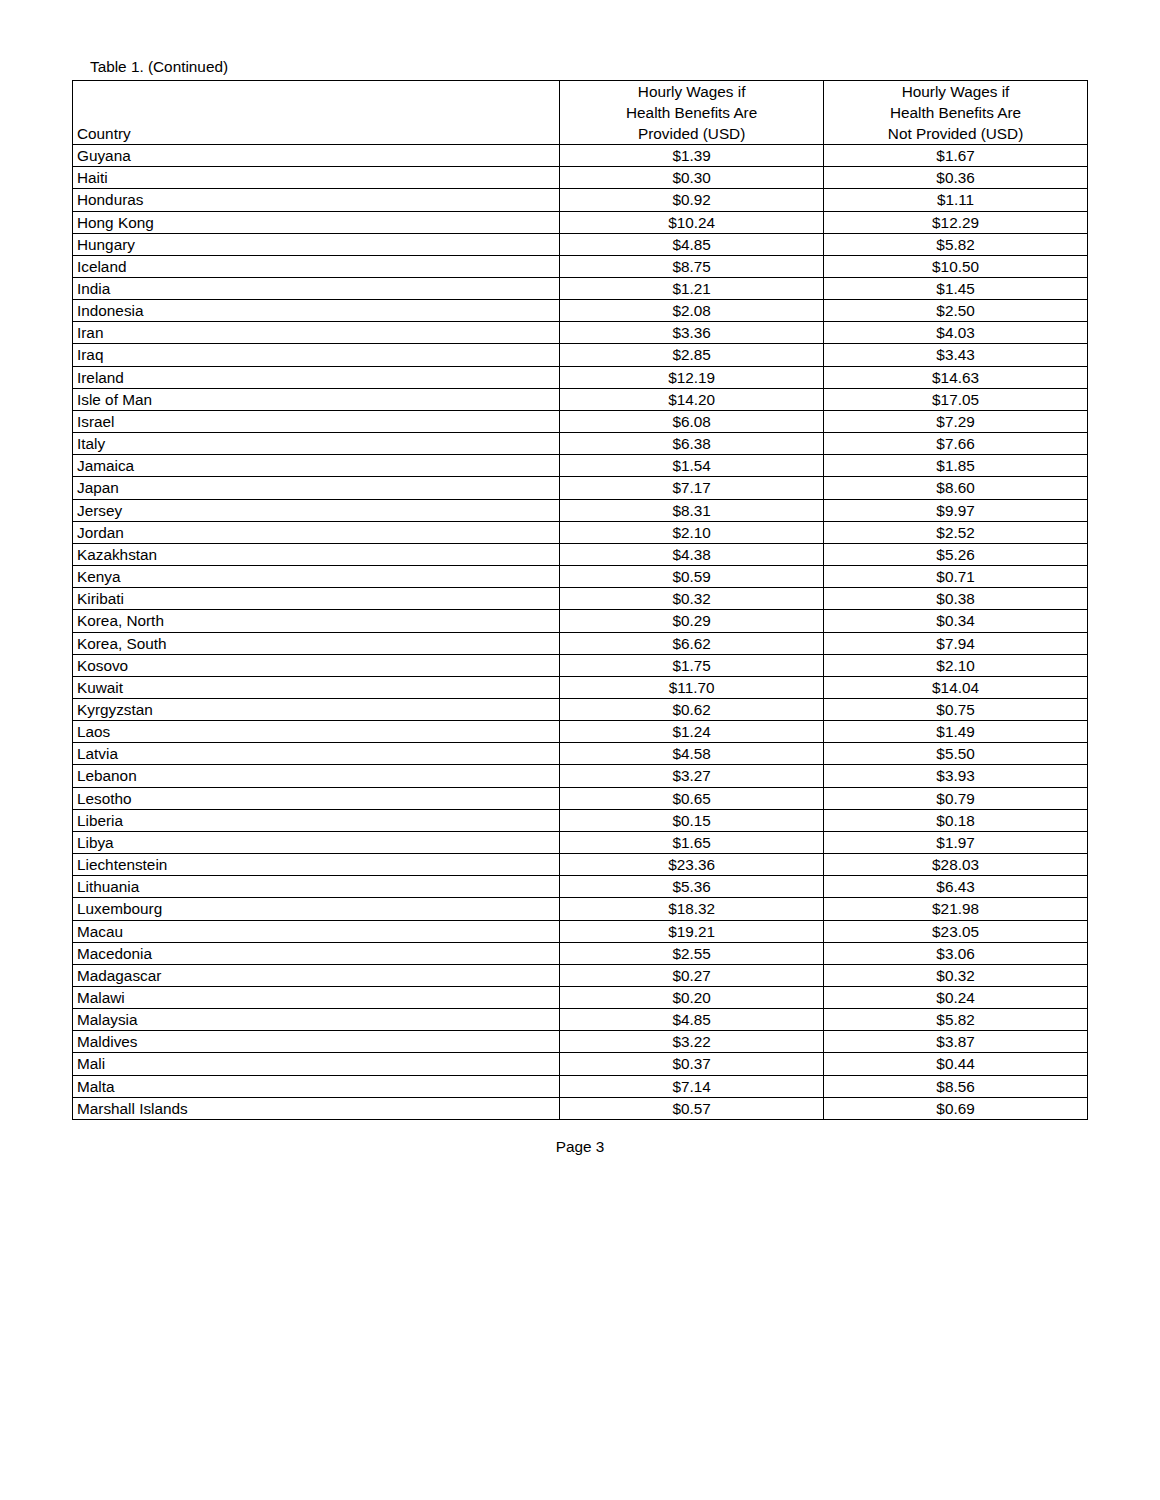Table 1. (Continued)
| | Hourly Wages if | Hourly Wages if |
| --- | --- | --- |
| | Health Benefits Are | Health Benefits Are |
| Country | Provided (USD) | Not Provided (USD) |
| Guyana | $1.39 | $1.67 |
| Haiti | $0.30 | $0.36 |
| Honduras | $0.92 | $1.11 |
| Hong Kong | $10.24 | $12.29 |
| Hungary | $4.85 | $5.82 |
| Iceland | $8.75 | $10.50 |
| India | $1.21 | $1.45 |
| Indonesia | $2.08 | $2.50 |
| Iran | $3.36 | $4.03 |
| Iraq | $2.85 | $3.43 |
| Ireland | $12.19 | $14.63 |
| Isle of Man | $14.20 | $17.05 |
| Israel | $6.08 | $7.29 |
| Italy | $6.38 | $7.66 |
| Jamaica | $1.54 | $1.85 |
| Japan | $7.17 | $8.60 |
| Jersey | $8.31 | $9.97 |
| Jordan | $2.10 | $2.52 |
| Kazakhstan | $4.38 | $5.26 |
| Kenya | $0.59 | $0.71 |
| Kiribati | $0.32 | $0.38 |
| Korea, North | $0.29 | $0.34 |
| Korea, South | $6.62 | $7.94 |
| Kosovo | $1.75 | $2.10 |
| Kuwait | $11.70 | $14.04 |
| Kyrgyzstan | $0.62 | $0.75 |
| Laos | $1.24 | $1.49 |
| Latvia | $4.58 | $5.50 |
| Lebanon | $3.27 | $3.93 |
| Lesotho | $0.65 | $0.79 |
| Liberia | $0.15 | $0.18 |
| Libya | $1.65 | $1.97 |
| Liechtenstein | $23.36 | $28.03 |
| Lithuania | $5.36 | $6.43 |
| Luxembourg | $18.32 | $21.98 |
| Macau | $19.21 | $23.05 |
| Macedonia | $2.55 | $3.06 |
| Madagascar | $0.27 | $0.32 |
| Malawi | $0.20 | $0.24 |
| Malaysia | $4.85 | $5.82 |
| Maldives | $3.22 | $3.87 |
| Mali | $0.37 | $0.44 |
| Malta | $7.14 | $8.56 |
| Marshall Islands | $0.57 | $0.69 |
Page 3